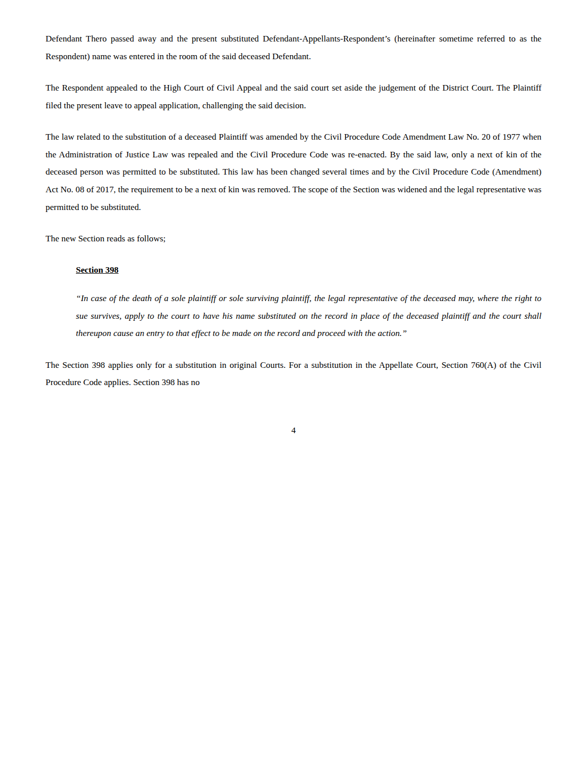Defendant Thero passed away and the present substituted Defendant-Appellants-Respondent’s (hereinafter sometime referred to as the Respondent) name was entered in the room of the said deceased Defendant.
The Respondent appealed to the High Court of Civil Appeal and the said court set aside the judgement of the District Court. The Plaintiff filed the present leave to appeal application, challenging the said decision.
The law related to the substitution of a deceased Plaintiff was amended by the Civil Procedure Code Amendment Law No. 20 of 1977 when the Administration of Justice Law was repealed and the Civil Procedure Code was re-enacted. By the said law, only a next of kin of the deceased person was permitted to be substituted. This law has been changed several times and by the Civil Procedure Code (Amendment) Act No. 08 of 2017, the requirement to be a next of kin was removed. The scope of the Section was widened and the legal representative was permitted to be substituted.
The new Section reads as follows;
Section 398
“In case of the death of a sole plaintiff or sole surviving plaintiff, the legal representative of the deceased may, where the right to sue survives, apply to the court to have his name substituted on the record in place of the deceased plaintiff and the court shall thereupon cause an entry to that effect to be made on the record and proceed with the action.”
The Section 398 applies only for a substitution in original Courts. For a substitution in the Appellate Court, Section 760(A) of the Civil Procedure Code applies. Section 398 has no
4